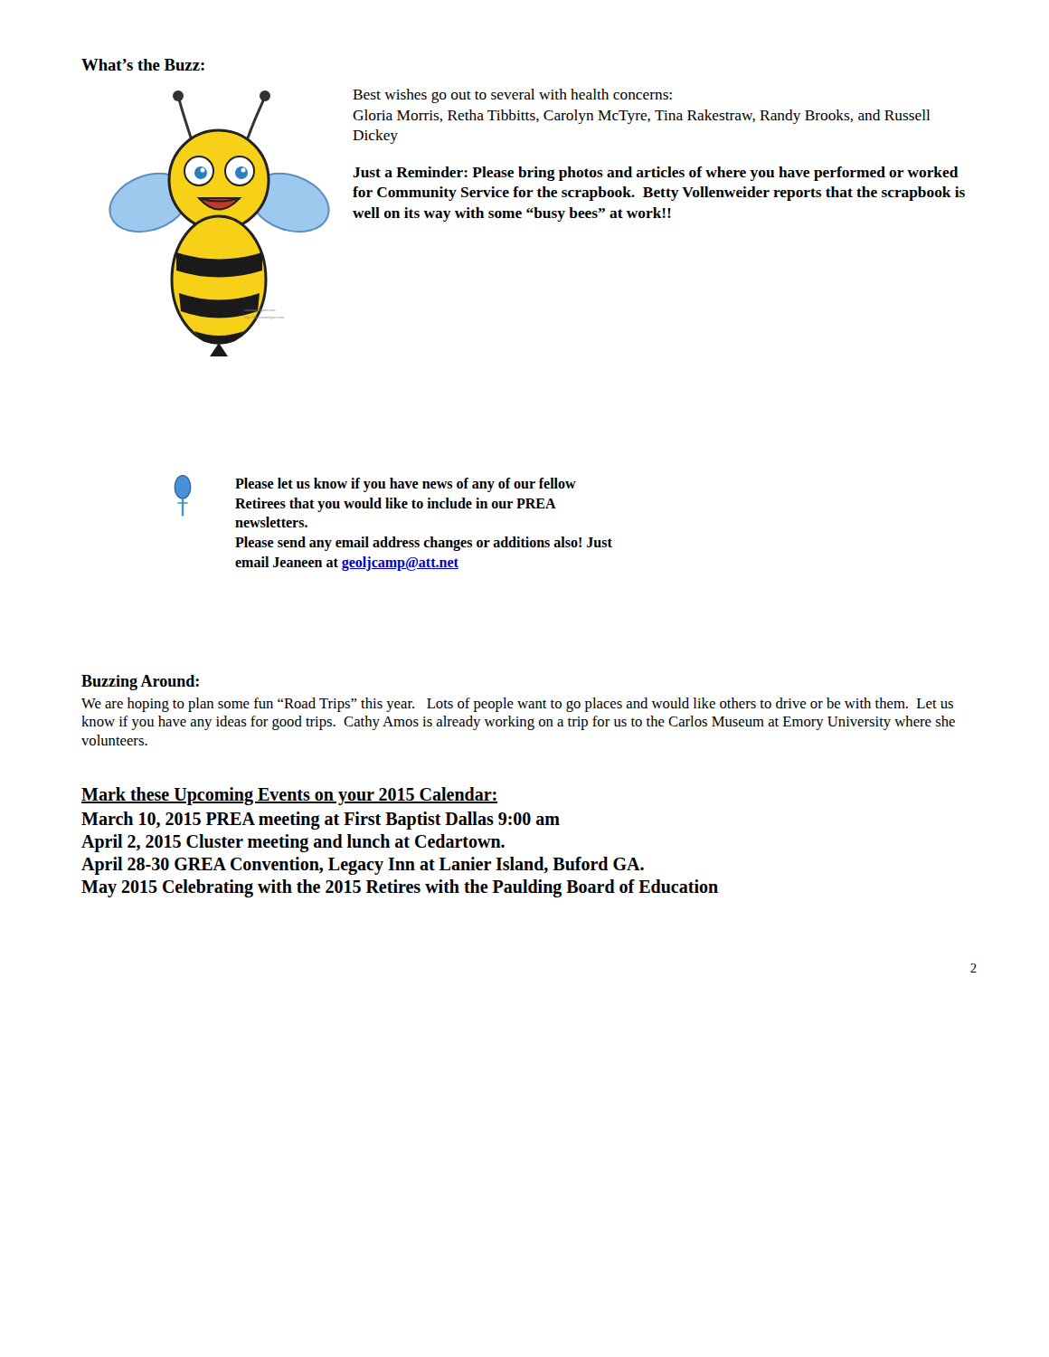What’s the Buzz:
classroomclipart.com http://classroomclipart.com
Best wishes go out to several with health concerns:
Gloria Morris, Retha Tibbitts, Carolyn McTyre, Tina Rakestraw, Randy Brooks, and Russell Dickey
Just a Reminder: Please bring photos and articles of where you have performed or worked for Community Service for the scrapbook. Betty Vollenweider reports that the scrapbook is well on its way with some “busy bees” at work!!
Please let us know if you have news of any of our fellow Retirees that you would like to include in our PREA newsletters.
Please send any email address changes or additions also! Just email Jeaneen at geoljcamp@att.net
Buzzing Around:
We are hoping to plan some fun “Road Trips” this year. Lots of people want to go places and would like others to drive or be with them. Let us know if you have any ideas for good trips. Cathy Amos is already working on a trip for us to the Carlos Museum at Emory University where she volunteers.
Mark these Upcoming Events on your 2015 Calendar:
March 10, 2015 PREA meeting at First Baptist Dallas 9:00 am
April 2, 2015 Cluster meeting and lunch at Cedartown.
April 28-30 GREA Convention, Legacy Inn at Lanier Island, Buford GA.
May 2015 Celebrating with the 2015 Retires with the Paulding Board of Education
2